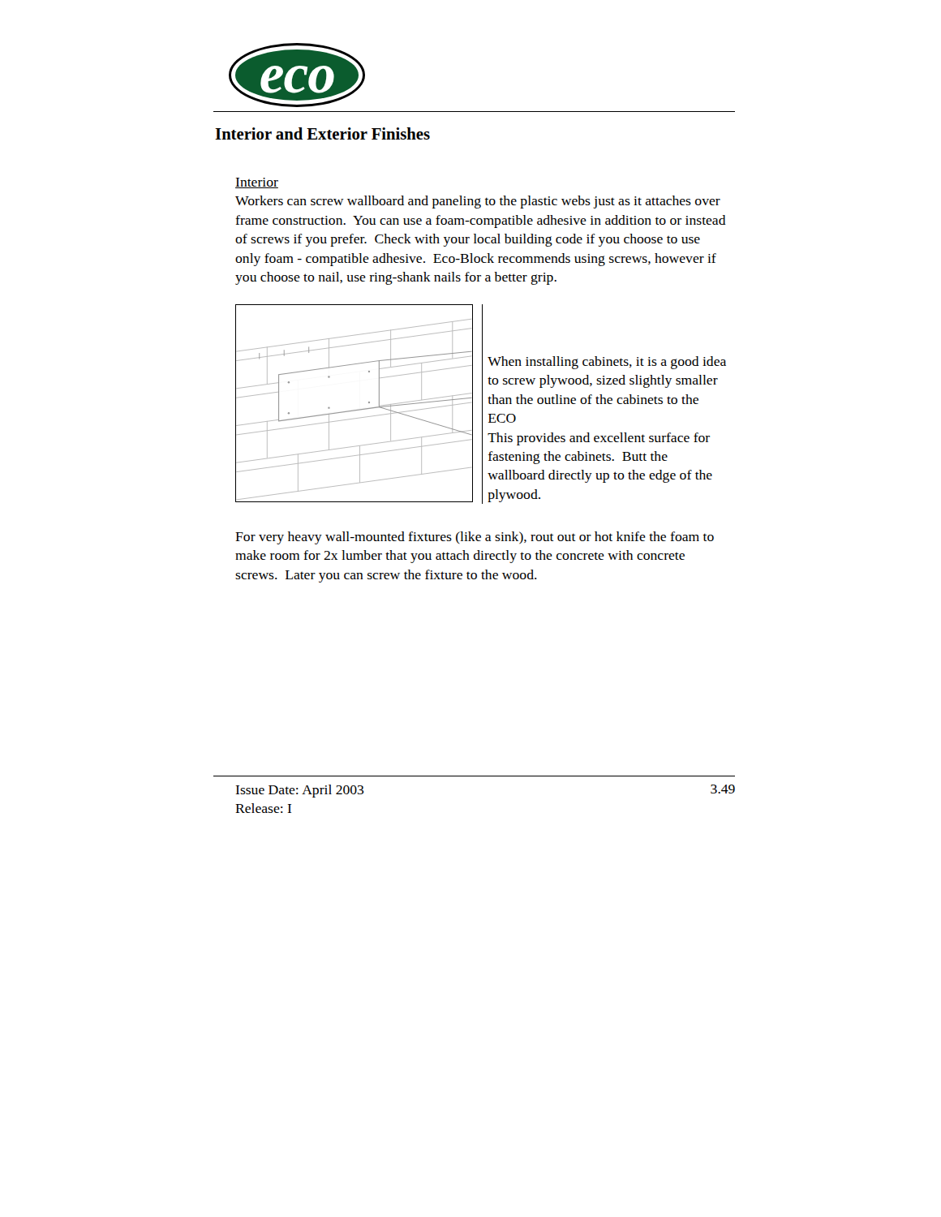eco
Interior and Exterior Finishes
Interior
Workers can screw wallboard and paneling to the plastic webs just as it attaches over frame construction. You can use a foam-compatible adhesive in addition to or instead of screws if you prefer. Check with your local building code if you choose to use only foam - compatible adhesive. Eco-Block recommends using screws, however if you choose to nail, use ring-shank nails for a better grip.
When installing cabinets, it is a good idea to screw plywood, sized slightly smaller than the outline of the cabinets to the ECO
This provides and excellent surface for fastening the cabinets. Butt the wallboard directly up to the edge of the plywood.
For very heavy wall-mounted fixtures (like a sink), rout out or hot knife the foam to make room for 2x lumber that you attach directly to the concrete with concrete screws. Later you can screw the fixture to the wood.
Issue Date: April 2003
Release: I
3.49